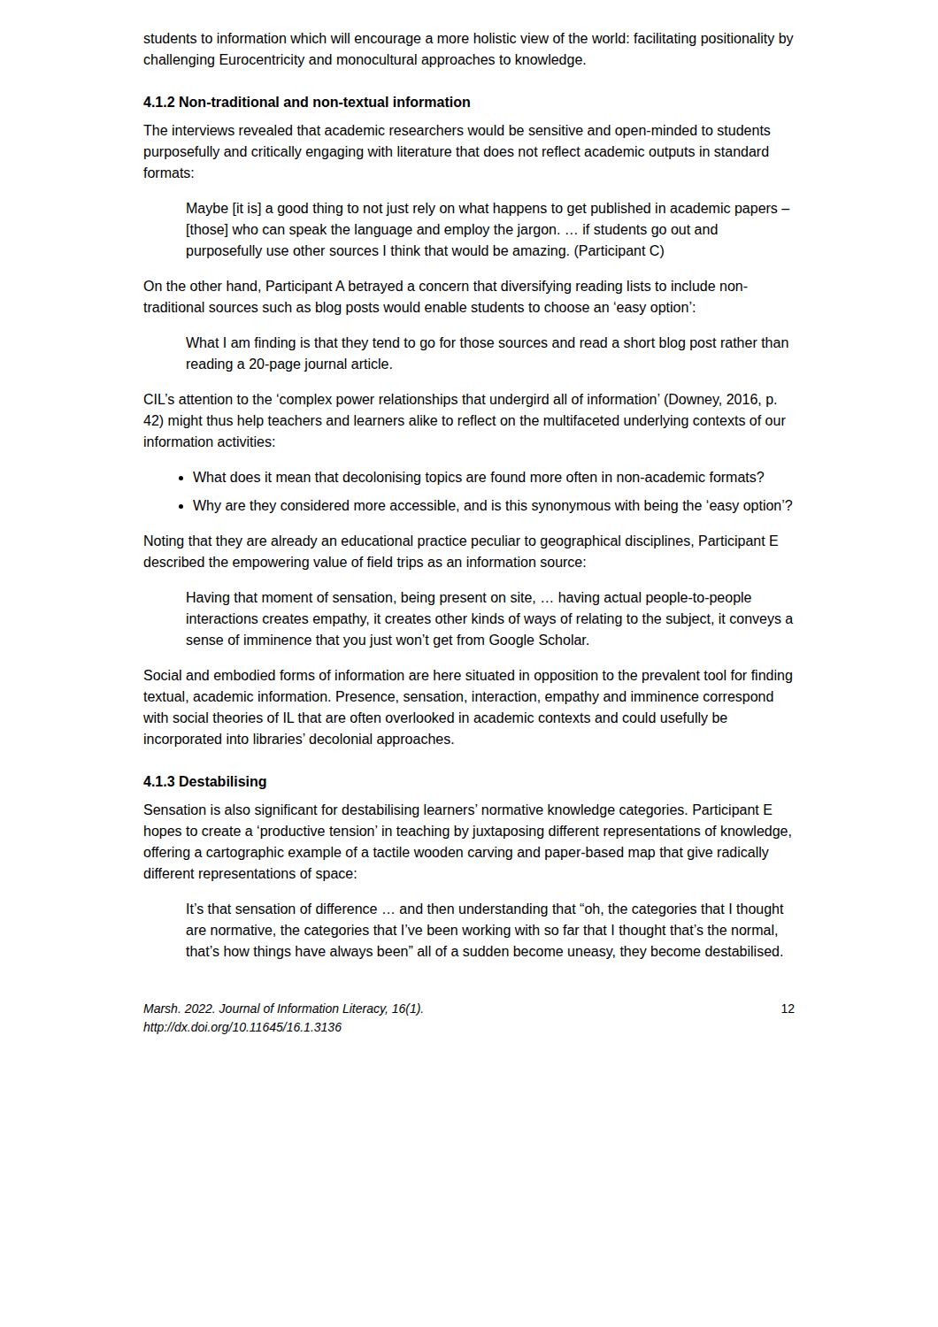students to information which will encourage a more holistic view of the world: facilitating positionality by challenging Eurocentricity and monocultural approaches to knowledge.
4.1.2 Non-traditional and non-textual information
The interviews revealed that academic researchers would be sensitive and open-minded to students purposefully and critically engaging with literature that does not reflect academic outputs in standard formats:
Maybe [it is] a good thing to not just rely on what happens to get published in academic papers – [those] who can speak the language and employ the jargon. … if students go out and purposefully use other sources I think that would be amazing. (Participant C)
On the other hand, Participant A betrayed a concern that diversifying reading lists to include non-traditional sources such as blog posts would enable students to choose an ‘easy option’:
What I am finding is that they tend to go for those sources and read a short blog post rather than reading a 20-page journal article.
CIL’s attention to the ‘complex power relationships that undergird all of information’ (Downey, 2016, p. 42) might thus help teachers and learners alike to reflect on the multifaceted underlying contexts of our information activities:
What does it mean that decolonising topics are found more often in non-academic formats?
Why are they considered more accessible, and is this synonymous with being the ‘easy option’?
Noting that they are already an educational practice peculiar to geographical disciplines, Participant E described the empowering value of field trips as an information source:
Having that moment of sensation, being present on site, … having actual people-to-people interactions creates empathy, it creates other kinds of ways of relating to the subject, it conveys a sense of imminence that you just won’t get from Google Scholar.
Social and embodied forms of information are here situated in opposition to the prevalent tool for finding textual, academic information. Presence, sensation, interaction, empathy and imminence correspond with social theories of IL that are often overlooked in academic contexts and could usefully be incorporated into libraries’ decolonial approaches.
4.1.3 Destabilising
Sensation is also significant for destabilising learners’ normative knowledge categories. Participant E hopes to create a ‘productive tension’ in teaching by juxtaposing different representations of knowledge, offering a cartographic example of a tactile wooden carving and paper-based map that give radically different representations of space:
It’s that sensation of difference … and then understanding that “oh, the categories that I thought are normative, the categories that I’ve been working with so far that I thought that’s the normal, that’s how things have always been” all of a sudden become uneasy, they become destabilised.
Marsh. 2022. Journal of Information Literacy, 16(1).
http://dx.doi.org/10.11645/16.1.3136
12